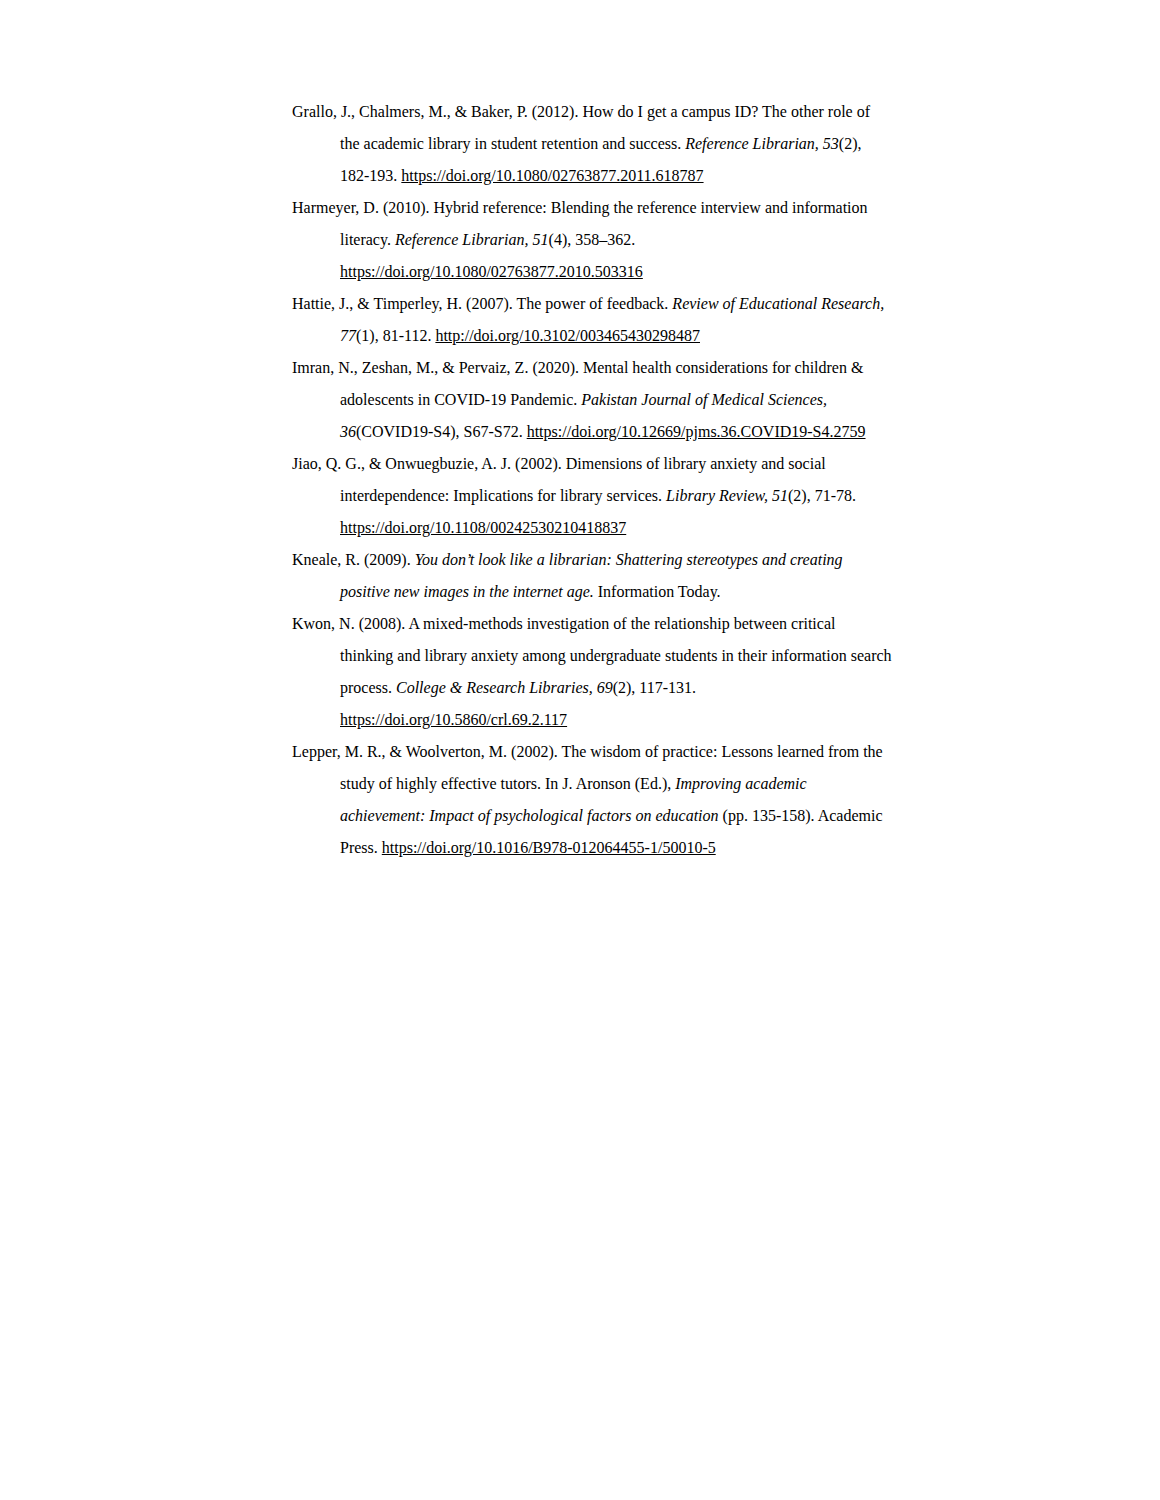Grallo, J., Chalmers, M., & Baker, P. (2012). How do I get a campus ID? The other role of the academic library in student retention and success. Reference Librarian, 53(2), 182-193. https://doi.org/10.1080/02763877.2011.618787
Harmeyer, D. (2010). Hybrid reference: Blending the reference interview and information literacy. Reference Librarian, 51(4), 358–362. https://doi.org/10.1080/02763877.2010.503316
Hattie, J., & Timperley, H. (2007). The power of feedback. Review of Educational Research, 77(1), 81-112. http://doi.org/10.3102/003465430298487
Imran, N., Zeshan, M., & Pervaiz, Z. (2020). Mental health considerations for children & adolescents in COVID-19 Pandemic. Pakistan Journal of Medical Sciences, 36(COVID19-S4), S67-S72. https://doi.org/10.12669/pjms.36.COVID19-S4.2759
Jiao, Q. G., & Onwuegbuzie, A. J. (2002). Dimensions of library anxiety and social interdependence: Implications for library services. Library Review, 51(2), 71-78. https://doi.org/10.1108/00242530210418837
Kneale, R. (2009). You don’t look like a librarian: Shattering stereotypes and creating positive new images in the internet age. Information Today.
Kwon, N. (2008). A mixed-methods investigation of the relationship between critical thinking and library anxiety among undergraduate students in their information search process. College & Research Libraries, 69(2), 117-131. https://doi.org/10.5860/crl.69.2.117
Lepper, M. R., & Woolverton, M. (2002). The wisdom of practice: Lessons learned from the study of highly effective tutors. In J. Aronson (Ed.), Improving academic achievement: Impact of psychological factors on education (pp. 135-158). Academic Press. https://doi.org/10.1016/B978-012064455-1/50010-5